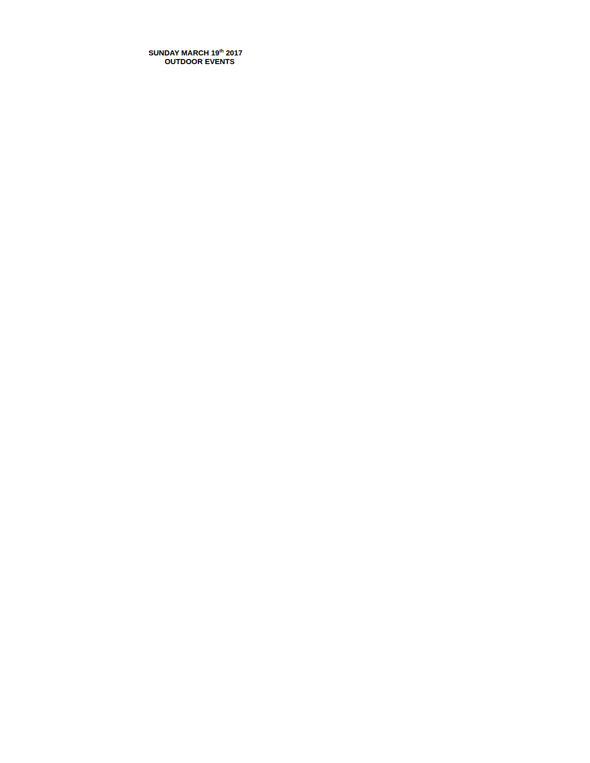SUNDAY MARCH 19th 2017 OUTDOOR EVENTS